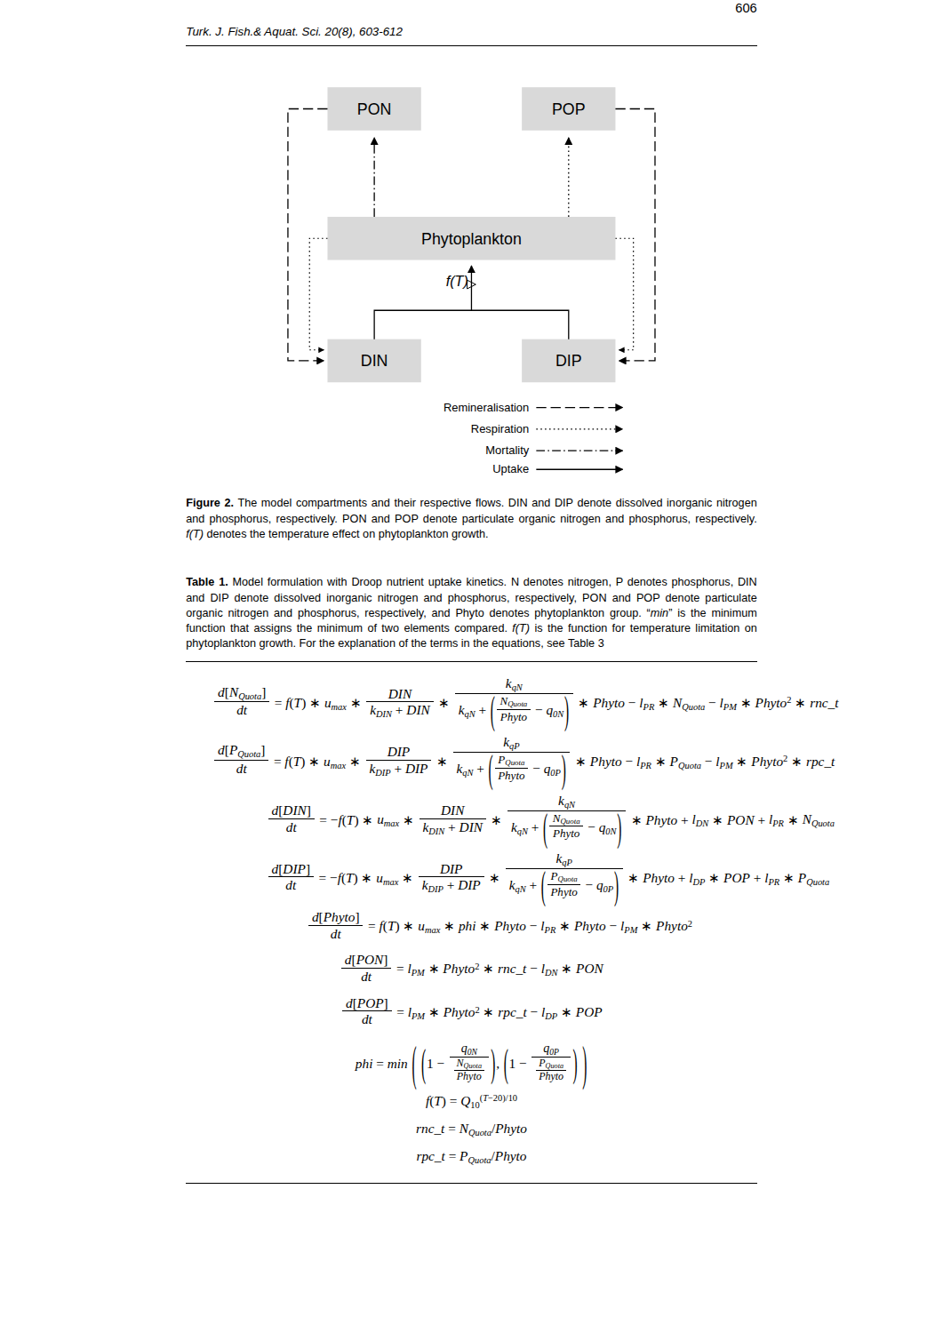606
Turk. J. Fish.& Aquat. Sci. 20(8), 603-612
PON POP Phytoplankton DIN DIP f(T) Remineralisation Respiration Mortality Uptake
Figure 2. The model compartments and their respective flows. DIN and DIP denote dissolved inorganic nitrogen and phosphorus, respectively. PON and POP denote particulate organic nitrogen and phosphorus, respectively. f(T) denotes the temperature effect on phytoplankton growth.
Table 1. Model formulation with Droop nutrient uptake kinetics. N denotes nitrogen, P denotes phosphorus, DIN and DIP denote dissolved inorganic nitrogen and phosphorus, respectively, PON and POP denote particulate organic nitrogen and phosphorus, respectively, and Phyto denotes phytoplankton group. “min” is the minimum function that assigns the minimum of two elements compared. f(T) is the function for temperature limitation on phytoplankton growth. For the explanation of the terms in the equations, see Table 3
d[NQuota] dt = f(T) ∗ umax ∗ DIN kDIN + DIN ∗ kqN kqN + (NQuota Phyto − q0N) ∗ Phyto − lPR ∗ NQuota − lPM ∗ Phyto2 ∗ rnc_t
d[PQuota] dt = f(T) ∗ umax ∗ DIP kDIP + DIP ∗ kqP kqN + (PQuota Phyto − q0P) ∗ Phyto − lPR ∗ PQuota − lPM ∗ Phyto2 ∗ rpc_t
d[DIN] dt = −f(T) ∗ umax ∗ DIN kDIN + DIN ∗ kqN kqN + (NQuota Phyto − q0N) ∗ Phyto + lDN ∗ PON + lPR ∗ NQuota
d[DIP] dt = −f(T) ∗ umax ∗ DIP kDIP + DIP ∗ kqP kqN + (PQuota Phyto − q0P) ∗ Phyto + lDP ∗ POP + lPR ∗ PQuota
d[Phyto] dt = f(T) ∗ umax ∗ phi ∗ Phyto − lPR ∗ Phyto − lPM ∗ Phyto2
d[PON] dt = lPM ∗ Phyto2 ∗ rnc_t − lDN ∗ PON
d[POP] dt = lPM ∗ Phyto2 ∗ rpc_t − lDP ∗ POP
phi = min ( (1 − q0N NQuota Phyto), (1 − q0P PQuota Phyto) )
f(T) = Q10(T−20)/10
rnc_t = NQuota/Phyto
rpc_t = PQuota/Phyto